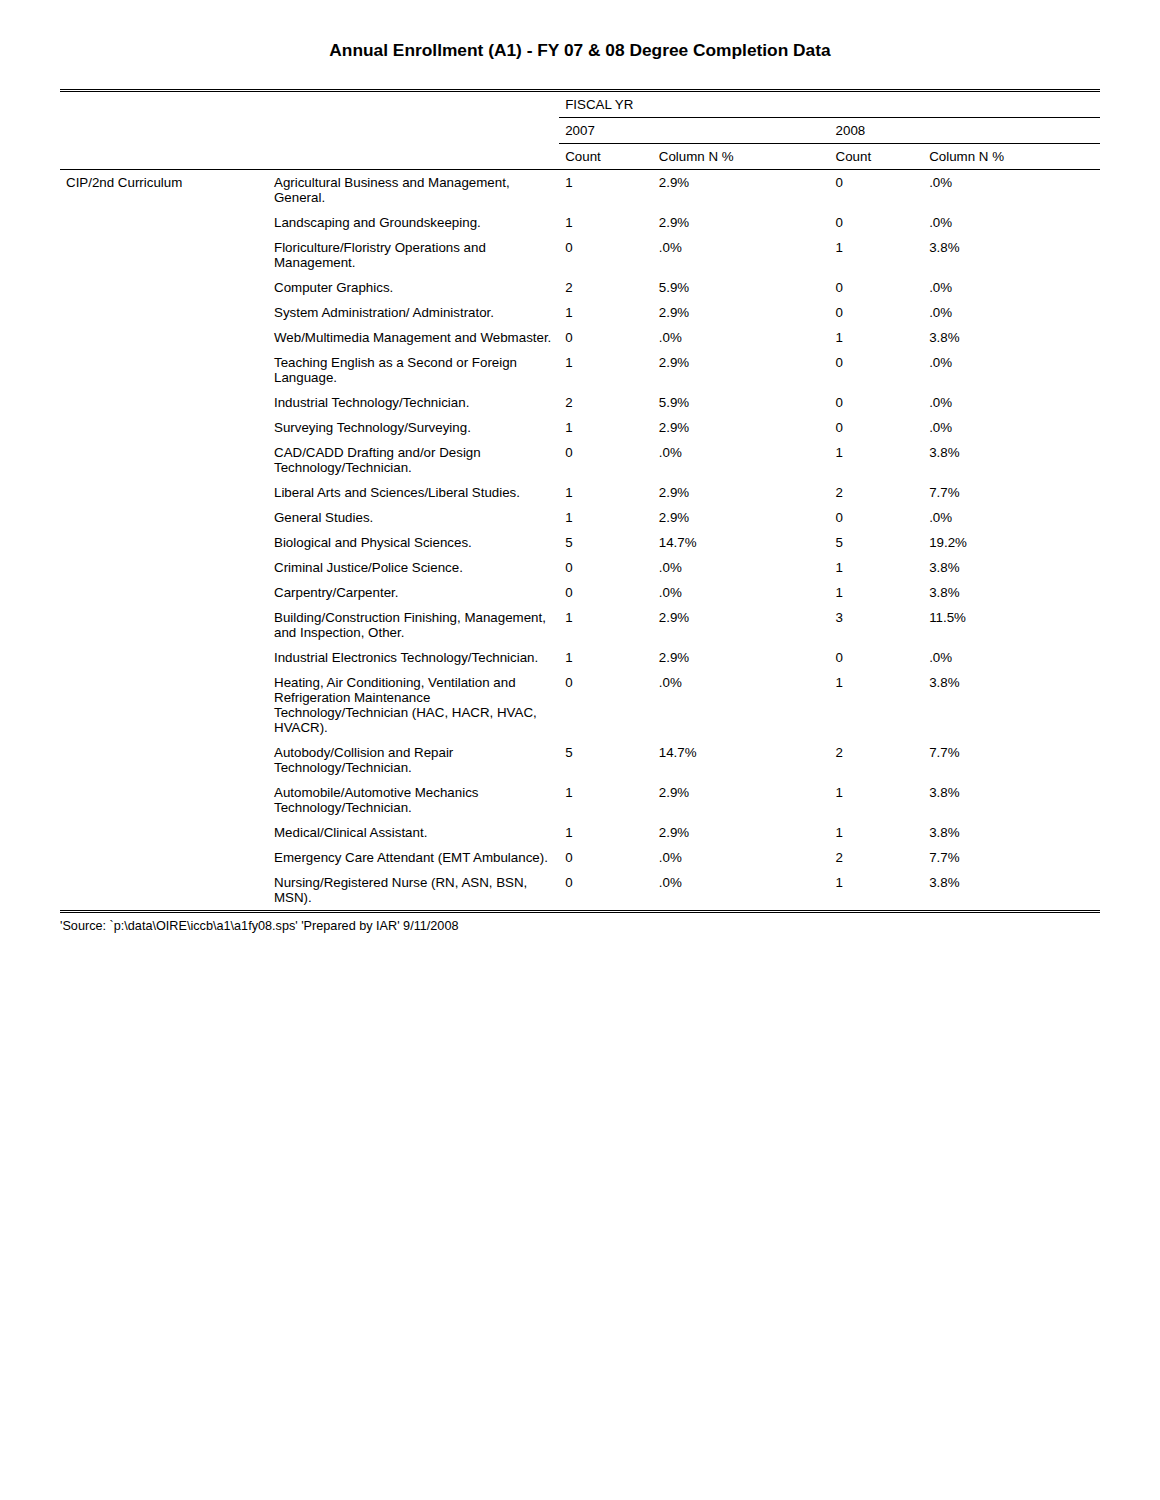Annual Enrollment (A1) - FY 07 & 08 Degree Completion Data
| | | FISCAL YR |
| --- | --- | --- |
| | | 2007 | 2008 |
| | | Count | Column N % | Count | Column N % |
| CIP/2nd Curriculum | Agricultural Business and Management, General. | 1 | 2.9% | 0 | .0% |
| | Landscaping and Groundskeeping. | 1 | 2.9% | 0 | .0% |
| | Floriculture/Floristry Operations and Management. | 0 | .0% | 1 | 3.8% |
| | Computer Graphics. | 2 | 5.9% | 0 | .0% |
| | System Administration/ Administrator. | 1 | 2.9% | 0 | .0% |
| | Web/Multimedia Management and Webmaster. | 0 | .0% | 1 | 3.8% |
| | Teaching English as a Second or Foreign Language. | 1 | 2.9% | 0 | .0% |
| | Industrial Technology/Technician. | 2 | 5.9% | 0 | .0% |
| | Surveying Technology/Surveying. | 1 | 2.9% | 0 | .0% |
| | CAD/CADD Drafting and/or Design Technology/Technician. | 0 | .0% | 1 | 3.8% |
| | Liberal Arts and Sciences/Liberal Studies. | 1 | 2.9% | 2 | 7.7% |
| | General Studies. | 1 | 2.9% | 0 | .0% |
| | Biological and Physical Sciences. | 5 | 14.7% | 5 | 19.2% |
| | Criminal Justice/Police Science. | 0 | .0% | 1 | 3.8% |
| | Carpentry/Carpenter. | 0 | .0% | 1 | 3.8% |
| | Building/Construction Finishing, Management, and Inspection, Other. | 1 | 2.9% | 3 | 11.5% |
| | Industrial Electronics Technology/Technician. | 1 | 2.9% | 0 | .0% |
| | Heating, Air Conditioning, Ventilation and Refrigeration Maintenance Technology/Technician (HAC, HACR, HVAC, HVACR). | 0 | .0% | 1 | 3.8% |
| | Autobody/Collision and Repair Technology/Technician. | 5 | 14.7% | 2 | 7.7% |
| | Automobile/Automotive Mechanics Technology/Technician. | 1 | 2.9% | 1 | 3.8% |
| | Medical/Clinical Assistant. | 1 | 2.9% | 1 | 3.8% |
| | Emergency Care Attendant (EMT Ambulance). | 0 | .0% | 2 | 7.7% |
| | Nursing/Registered Nurse (RN, ASN, BSN, MSN). | 0 | .0% | 1 | 3.8% |
'Source: `p:\data\OIRE\iccb\a1\a1fy08.sps' 'Prepared by IAR' 9/11/2008